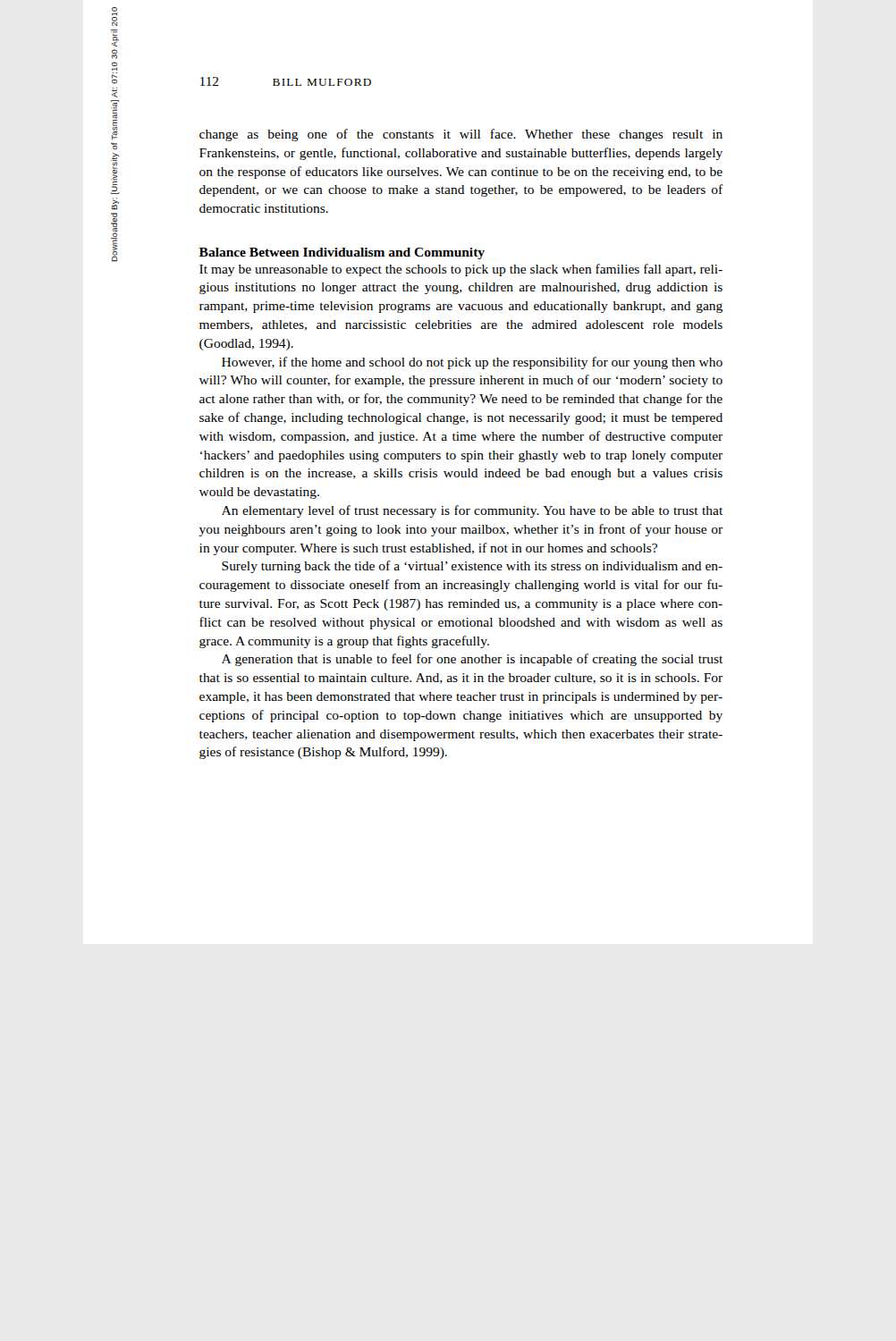Downloaded By: [University of Tasmania] At: 07:10 30 April 2010
112 BILL MULFORD
change as being one of the constants it will face. Whether these changes result in Frankensteins, or gentle, functional, collaborative and sustainable butterflies, depends largely on the response of educators like ourselves. We can continue to be on the receiving end, to be dependent, or we can choose to make a stand together, to be empowered, to be leaders of democratic institutions.
Balance Between Individualism and Community
It may be unreasonable to expect the schools to pick up the slack when families fall apart, religious institutions no longer attract the young, children are malnourished, drug addiction is rampant, prime-time television programs are vacuous and educationally bankrupt, and gang members, athletes, and narcissistic celebrities are the admired adolescent role models (Goodlad, 1994).
However, if the home and school do not pick up the responsibility for our young then who will? Who will counter, for example, the pressure inherent in much of our ‘modern’ society to act alone rather than with, or for, the community? We need to be reminded that change for the sake of change, including technological change, is not necessarily good; it must be tempered with wisdom, compassion, and justice. At a time where the number of destructive computer ‘hackers’ and paedophiles using computers to spin their ghastly web to trap lonely computer children is on the increase, a skills crisis would indeed be bad enough but a values crisis would be devastating.
An elementary level of trust necessary is for community. You have to be able to trust that you neighbours aren’t going to look into your mailbox, whether it’s in front of your house or in your computer. Where is such trust established, if not in our homes and schools?
Surely turning back the tide of a ‘virtual’ existence with its stress on individualism and encouragement to dissociate oneself from an increasingly challenging world is vital for our future survival. For, as Scott Peck (1987) has reminded us, a community is a place where conflict can be resolved without physical or emotional bloodshed and with wisdom as well as grace. A community is a group that fights gracefully.
A generation that is unable to feel for one another is incapable of creating the social trust that is so essential to maintain culture. And, as it in the broader culture, so it is in schools. For example, it has been demonstrated that where teacher trust in principals is undermined by perceptions of principal co-option to top-down change initiatives which are unsupported by teachers, teacher alienation and disempowerment results, which then exacerbates their strategies of resistance (Bishop & Mulford, 1999).